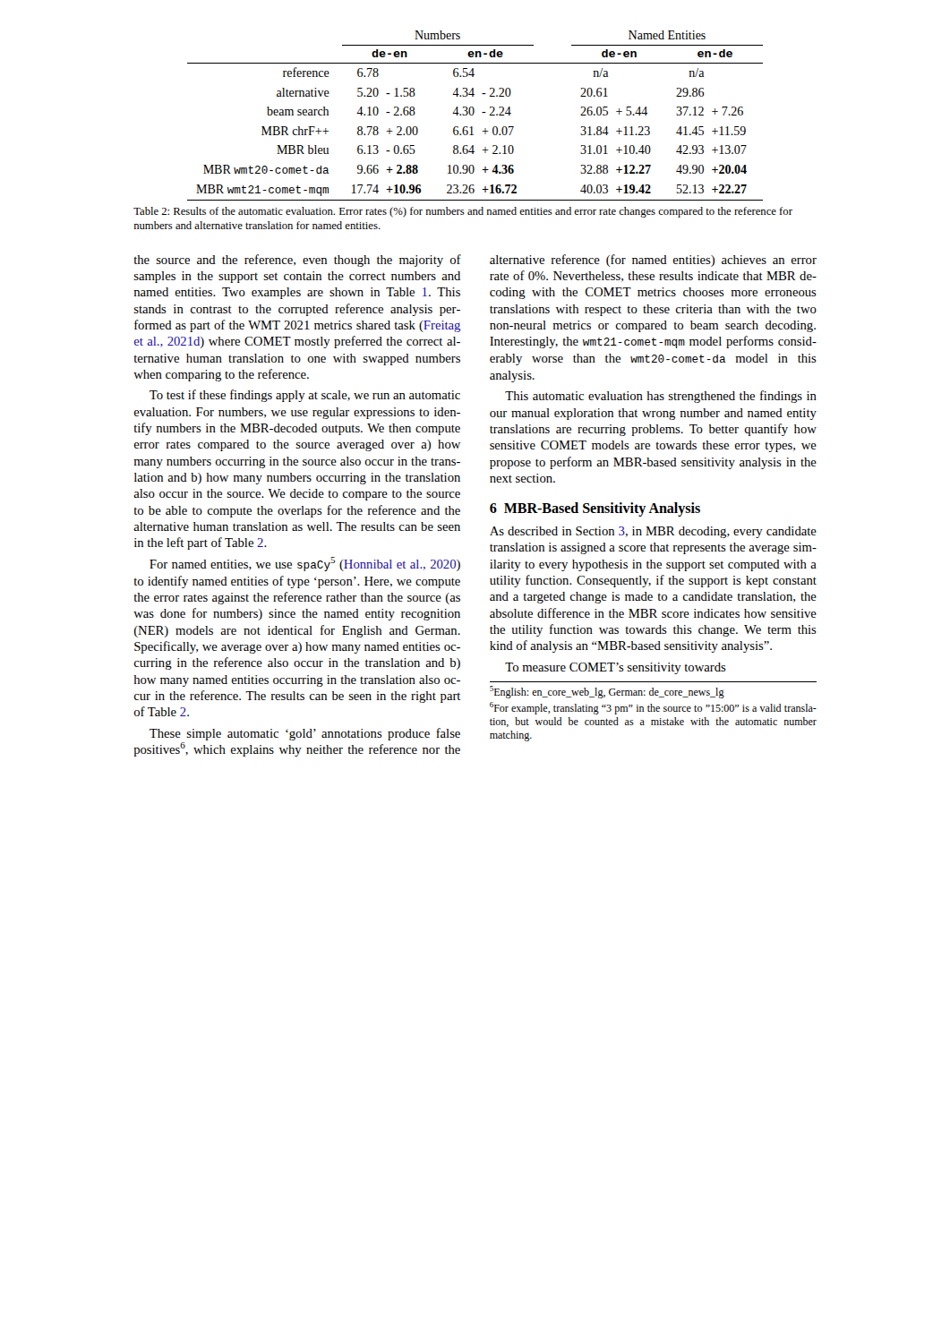| | Numbers | | Named Entities |
| | de-en | en-de | | de-en | en-de |
| reference | 6.78 | | 6.54 | | | n/a | | n/a | |
| alternative | 5.20 | - 1.58 | 4.34 | - 2.20 | | 20.61 | | 29.86 | |
| beam search | 4.10 | - 2.68 | 4.30 | - 2.24 | | 26.05 | + 5.44 | 37.12 | + 7.26 |
| MBR chrF++ | 8.78 | + 2.00 | 6.61 | + 0.07 | | 31.84 | +11.23 | 41.45 | +11.59 |
| MBR bleu | 6.13 | - 0.65 | 8.64 | + 2.10 | | 31.01 | +10.40 | 42.93 | +13.07 |
| MBR wmt20-comet-da | 9.66 | + 2.88 | 10.90 | + 4.36 | | 32.88 | +12.27 | 49.90 | +20.04 |
| MBR wmt21-comet-mqm | 17.74 | +10.96 | 23.26 | +16.72 | | 40.03 | +19.42 | 52.13 | +22.27 |
Table 2: Results of the automatic evaluation. Error rates (%) for numbers and named entities and error rate changes compared to the reference for numbers and alternative translation for named entities.
the source and the reference, even though the majority of samples in the support set contain the correct numbers and named entities. Two examples are shown in Table 1. This stands in contrast to the corrupted reference analysis performed as part of the WMT 2021 metrics shared task (Freitag et al., 2021d) where COMET mostly preferred the correct alternative human translation to one with swapped numbers when comparing to the reference.
To test if these findings apply at scale, we run an automatic evaluation. For numbers, we use regular expressions to identify numbers in the MBR-decoded outputs. We then compute error rates compared to the source averaged over a) how many numbers occurring in the source also occur in the translation and b) how many numbers occurring in the translation also occur in the source. We decide to compare to the source to be able to compute the overlaps for the reference and the alternative human translation as well. The results can be seen in the left part of Table 2.
For named entities, we use spaCy5 (Honnibal et al., 2020) to identify named entities of type ‘person’. Here, we compute the error rates against the reference rather than the source (as was done for numbers) since the named entity recognition (NER) models are not identical for English and German. Specifically, we average over a) how many named entities occurring in the reference also occur in the translation and b) how many named entities occurring in the translation also occur in the reference. The results can be seen in the right part of Table 2.
These simple automatic ‘gold’ annotations produce false positives6, which explains why neither the reference nor the alternative reference (for named entities) achieves an error rate of 0%. Nevertheless, these results indicate that MBR decoding with the COMET metrics chooses more erroneous translations with respect to these criteria than with the two non-neural metrics or compared to beam search decoding. Interestingly, the wmt21-comet-mqm model performs considerably worse than the wmt20-comet-da model in this analysis.
This automatic evaluation has strengthened the findings in our manual exploration that wrong number and named entity translations are recurring problems. To better quantify how sensitive COMET models are towards these error types, we propose to perform an MBR-based sensitivity analysis in the next section.
6 MBR-Based Sensitivity Analysis
As described in Section 3, in MBR decoding, every candidate translation is assigned a score that represents the average similarity to every hypothesis in the support set computed with a utility function. Consequently, if the support is kept constant and a targeted change is made to a candidate translation, the absolute difference in the MBR score indicates how sensitive the utility function was towards this change. We term this kind of analysis an “MBR-based sensitivity analysis”.
To measure COMET’s sensitivity towards
5English: en_core_web_lg, German: de_core_news_lg
6For example, translating “3 pm” in the source to ”15:00” is a valid translation, but would be counted as a mistake with the automatic number matching.